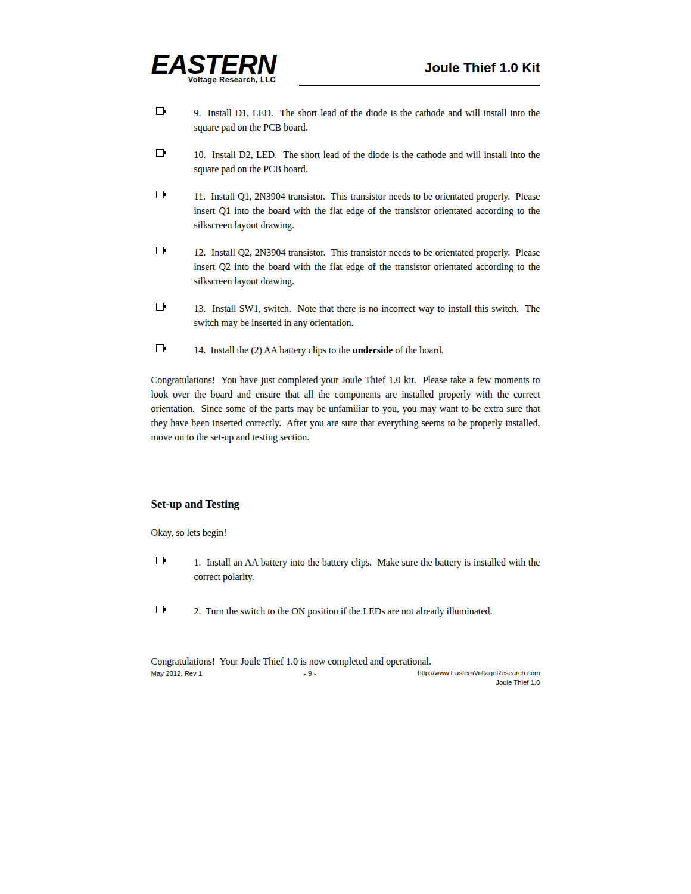EASTERN Voltage Research, LLC
Joule Thief 1.0 Kit
9. Install D1, LED. The short lead of the diode is the cathode and will install into the square pad on the PCB board.
10. Install D2, LED. The short lead of the diode is the cathode and will install into the square pad on the PCB board.
11. Install Q1, 2N3904 transistor. This transistor needs to be orientated properly. Please insert Q1 into the board with the flat edge of the transistor orientated according to the silkscreen layout drawing.
12. Install Q2, 2N3904 transistor. This transistor needs to be orientated properly. Please insert Q2 into the board with the flat edge of the transistor orientated according to the silkscreen layout drawing.
13. Install SW1, switch. Note that there is no incorrect way to install this switch. The switch may be inserted in any orientation.
14. Install the (2) AA battery clips to the underside of the board.
Congratulations! You have just completed your Joule Thief 1.0 kit. Please take a few moments to look over the board and ensure that all the components are installed properly with the correct orientation. Since some of the parts may be unfamiliar to you, you may want to be extra sure that they have been inserted correctly. After you are sure that everything seems to be properly installed, move on to the set-up and testing section.
Set-up and Testing
Okay, so lets begin!
1. Install an AA battery into the battery clips. Make sure the battery is installed with the correct polarity.
2. Turn the switch to the ON position if the LEDs are not already illuminated.
Congratulations! Your Joule Thief 1.0 is now completed and operational.
May 2012, Rev 1
- 9 -
http://www.EasternVoltageResearch.com
Joule Thief 1.0